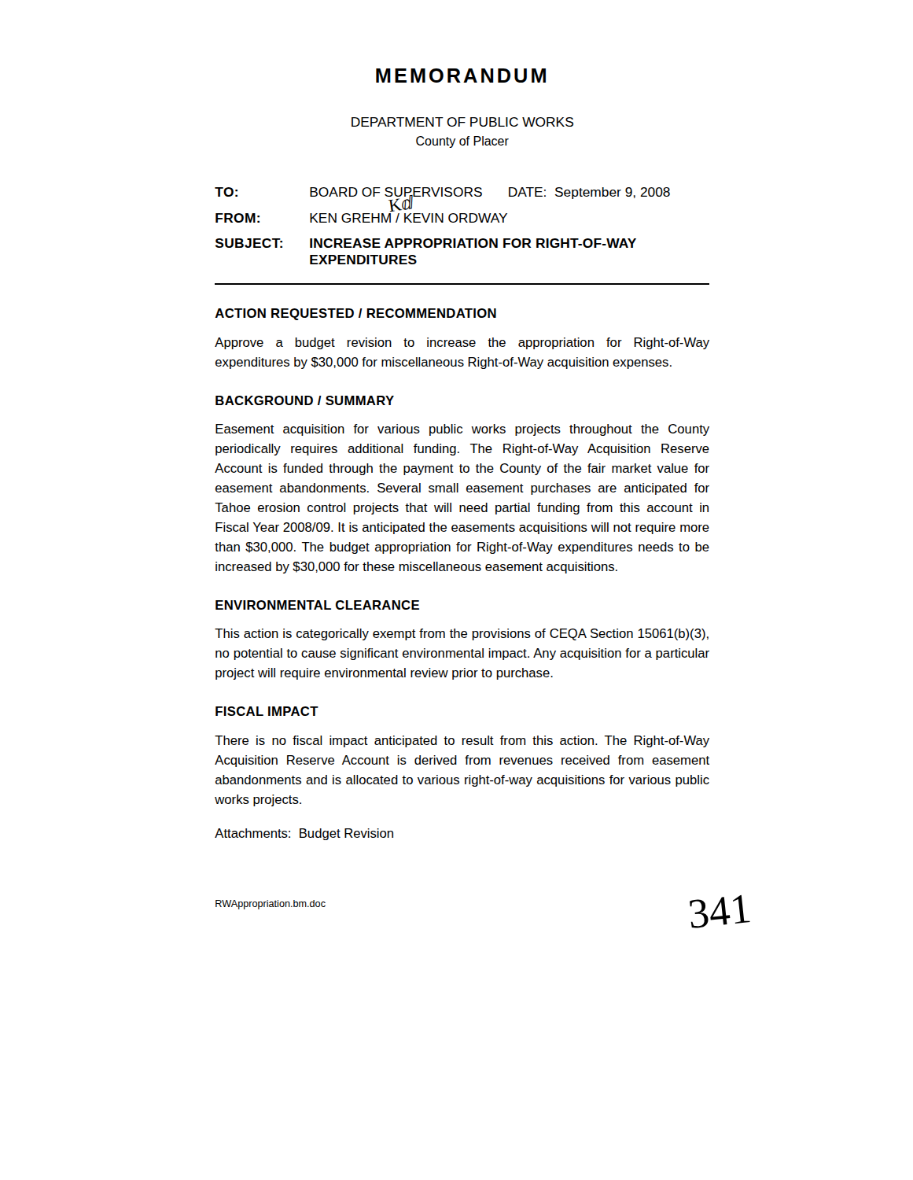MEMORANDUM
DEPARTMENT OF PUBLIC WORKS
County of Placer
| TO: | BOARD OF SUPERVISORS | DATE: September 9, 2008 |
| FROM: | Kⅆ KEN GREHM / KEVIN ORDWAY |
| SUBJECT: | INCREASE APPROPRIATION FOR RIGHT-OF-WAY EXPENDITURES |
ACTION REQUESTED / RECOMMENDATION
Approve a budget revision to increase the appropriation for Right-of-Way expenditures by $30,000 for miscellaneous Right-of-Way acquisition expenses.
BACKGROUND / SUMMARY
Easement acquisition for various public works projects throughout the County periodically requires additional funding. The Right-of-Way Acquisition Reserve Account is funded through the payment to the County of the fair market value for easement abandonments. Several small easement purchases are anticipated for Tahoe erosion control projects that will need partial funding from this account in Fiscal Year 2008/09. It is anticipated the easements acquisitions will not require more than $30,000. The budget appropriation for Right-of-Way expenditures needs to be increased by $30,000 for these miscellaneous easement acquisitions.
ENVIRONMENTAL CLEARANCE
This action is categorically exempt from the provisions of CEQA Section 15061(b)(3), no potential to cause significant environmental impact. Any acquisition for a particular project will require environmental review prior to purchase.
FISCAL IMPACT
There is no fiscal impact anticipated to result from this action. The Right-of-Way Acquisition Reserve Account is derived from revenues received from easement abandonments and is allocated to various right-of-way acquisitions for various public works projects.
Attachments: Budget Revision
RWAppropriation.bm.doc
341